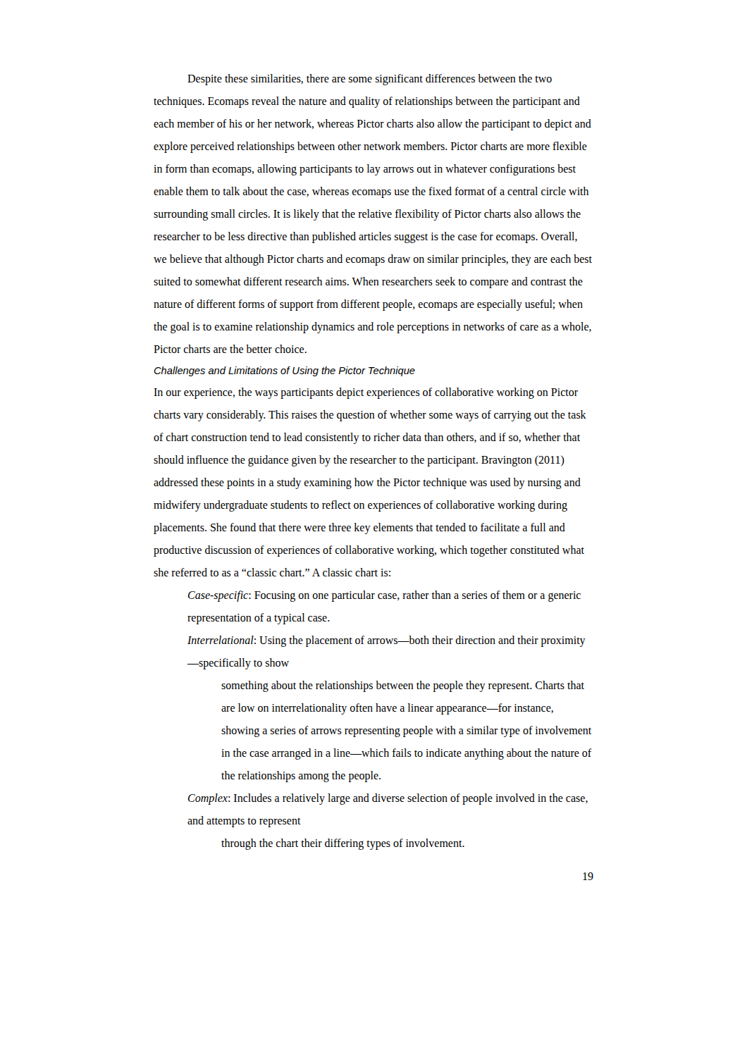Despite these similarities, there are some significant differences between the two techniques. Ecomaps reveal the nature and quality of relationships between the participant and each member of his or her network, whereas Pictor charts also allow the participant to depict and explore perceived relationships between other network members. Pictor charts are more flexible in form than ecomaps, allowing participants to lay arrows out in whatever configurations best enable them to talk about the case, whereas ecomaps use the fixed format of a central circle with surrounding small circles. It is likely that the relative flexibility of Pictor charts also allows the researcher to be less directive than published articles suggest is the case for ecomaps. Overall, we believe that although Pictor charts and ecomaps draw on similar principles, they are each best suited to somewhat different research aims. When researchers seek to compare and contrast the nature of different forms of support from different people, ecomaps are especially useful; when the goal is to examine relationship dynamics and role perceptions in networks of care as a whole, Pictor charts are the better choice.
Challenges and Limitations of Using the Pictor Technique
In our experience, the ways participants depict experiences of collaborative working on Pictor charts vary considerably. This raises the question of whether some ways of carrying out the task of chart construction tend to lead consistently to richer data than others, and if so, whether that should influence the guidance given by the researcher to the participant. Bravington (2011) addressed these points in a study examining how the Pictor technique was used by nursing and midwifery undergraduate students to reflect on experiences of collaborative working during placements. She found that there were three key elements that tended to facilitate a full and productive discussion of experiences of collaborative working, which together constituted what she referred to as a “classic chart.” A classic chart is:
Case-specific: Focusing on one particular case, rather than a series of them or a generic representation of a typical case.
Interrelational: Using the placement of arrows—both their direction and their proximity—specifically to show
something about the relationships between the people they represent. Charts that are low on interrelationality often have a linear appearance—for instance, showing a series of arrows representing people with a similar type of involvement in the case arranged in a line—which fails to indicate anything about the nature of the relationships among the people.
Complex: Includes a relatively large and diverse selection of people involved in the case, and attempts to represent
through the chart their differing types of involvement.
19